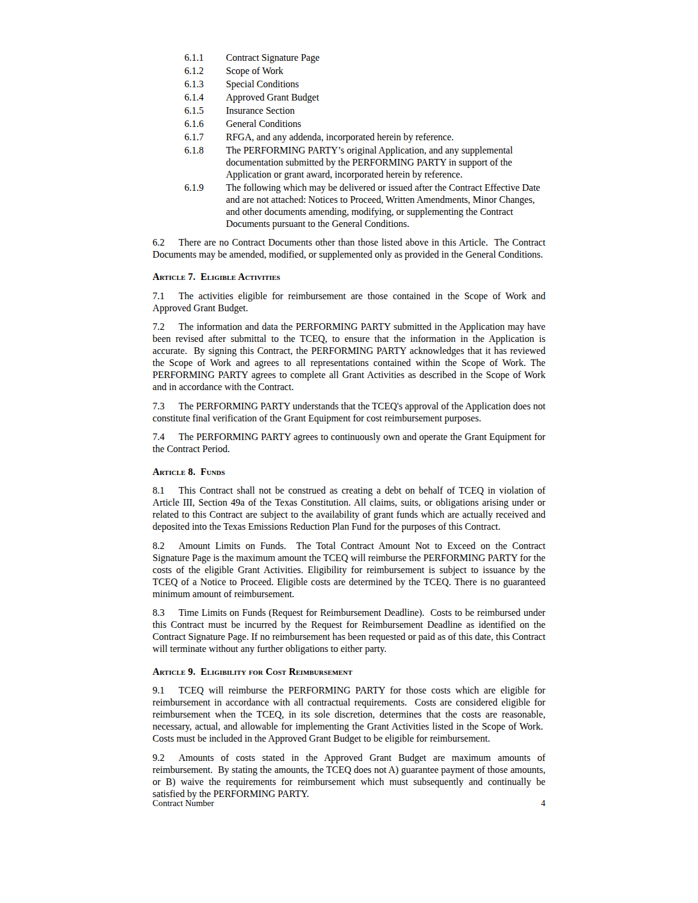6.1.1 Contract Signature Page
6.1.2 Scope of Work
6.1.3 Special Conditions
6.1.4 Approved Grant Budget
6.1.5 Insurance Section
6.1.6 General Conditions
6.1.7 RFGA, and any addenda, incorporated herein by reference.
6.1.8 The PERFORMING PARTY’s original Application, and any supplemental documentation submitted by the PERFORMING PARTY in support of the Application or grant award, incorporated herein by reference.
6.1.9 The following which may be delivered or issued after the Contract Effective Date and are not attached: Notices to Proceed, Written Amendments, Minor Changes, and other documents amending, modifying, or supplementing the Contract Documents pursuant to the General Conditions.
6.2 There are no Contract Documents other than those listed above in this Article. The Contract Documents may be amended, modified, or supplemented only as provided in the General Conditions.
Article 7. Eligible Activities
7.1 The activities eligible for reimbursement are those contained in the Scope of Work and Approved Grant Budget.
7.2 The information and data the PERFORMING PARTY submitted in the Application may have been revised after submittal to the TCEQ, to ensure that the information in the Application is accurate. By signing this Contract, the PERFORMING PARTY acknowledges that it has reviewed the Scope of Work and agrees to all representations contained within the Scope of Work. The PERFORMING PARTY agrees to complete all Grant Activities as described in the Scope of Work and in accordance with the Contract.
7.3 The PERFORMING PARTY understands that the TCEQ's approval of the Application does not constitute final verification of the Grant Equipment for cost reimbursement purposes.
7.4 The PERFORMING PARTY agrees to continuously own and operate the Grant Equipment for the Contract Period.
Article 8. Funds
8.1 This Contract shall not be construed as creating a debt on behalf of TCEQ in violation of Article III, Section 49a of the Texas Constitution. All claims, suits, or obligations arising under or related to this Contract are subject to the availability of grant funds which are actually received and deposited into the Texas Emissions Reduction Plan Fund for the purposes of this Contract.
8.2 Amount Limits on Funds. The Total Contract Amount Not to Exceed on the Contract Signature Page is the maximum amount the TCEQ will reimburse the PERFORMING PARTY for the costs of the eligible Grant Activities. Eligibility for reimbursement is subject to issuance by the TCEQ of a Notice to Proceed. Eligible costs are determined by the TCEQ. There is no guaranteed minimum amount of reimbursement.
8.3 Time Limits on Funds (Request for Reimbursement Deadline). Costs to be reimbursed under this Contract must be incurred by the Request for Reimbursement Deadline as identified on the Contract Signature Page. If no reimbursement has been requested or paid as of this date, this Contract will terminate without any further obligations to either party.
Article 9. Eligibility for Cost Reimbursement
9.1 TCEQ will reimburse the PERFORMING PARTY for those costs which are eligible for reimbursement in accordance with all contractual requirements. Costs are considered eligible for reimbursement when the TCEQ, in its sole discretion, determines that the costs are reasonable, necessary, actual, and allowable for implementing the Grant Activities listed in the Scope of Work. Costs must be included in the Approved Grant Budget to be eligible for reimbursement.
9.2 Amounts of costs stated in the Approved Grant Budget are maximum amounts of reimbursement. By stating the amounts, the TCEQ does not A) guarantee payment of those amounts, or B) waive the requirements for reimbursement which must subsequently and continually be satisfied by the PERFORMING PARTY.
Contract Number 4